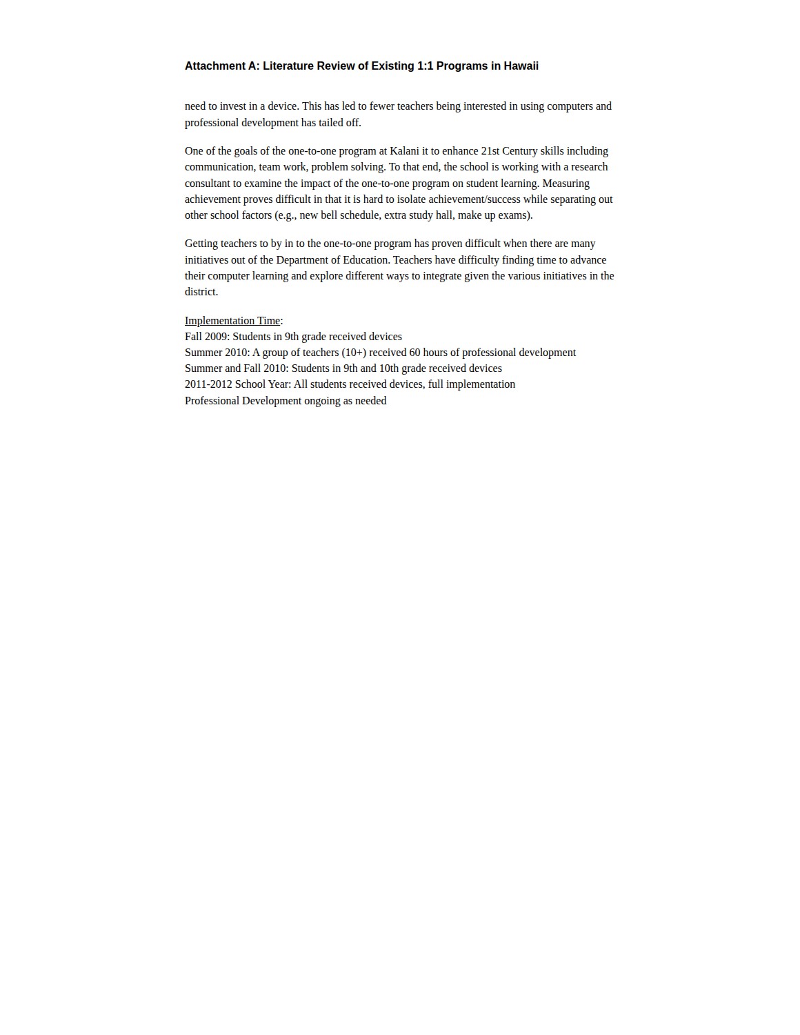Attachment A: Literature Review of Existing 1:1 Programs in Hawaii
need to invest in a device. This has led to fewer teachers being interested in using computers and professional development has tailed off.
One of the goals of the one-to-one program at Kalani it to enhance 21st Century skills including communication, team work, problem solving. To that end, the school is working with a research consultant to examine the impact of the one-to-one program on student learning. Measuring achievement proves difficult in that it is hard to isolate achievement/success while separating out other school factors (e.g., new bell schedule, extra study hall, make up exams).
Getting teachers to by in to the one-to-one program has proven difficult when there are many initiatives out of the Department of Education. Teachers have difficulty finding time to advance their computer learning and explore different ways to integrate given the various initiatives in the district.
Implementation Time:
Fall 2009: Students in 9th grade received devices
Summer 2010: A group of teachers (10+) received 60 hours of professional development
Summer and Fall 2010: Students in 9th and 10th grade received devices
2011-2012 School Year: All students received devices, full implementation
Professional Development ongoing as needed